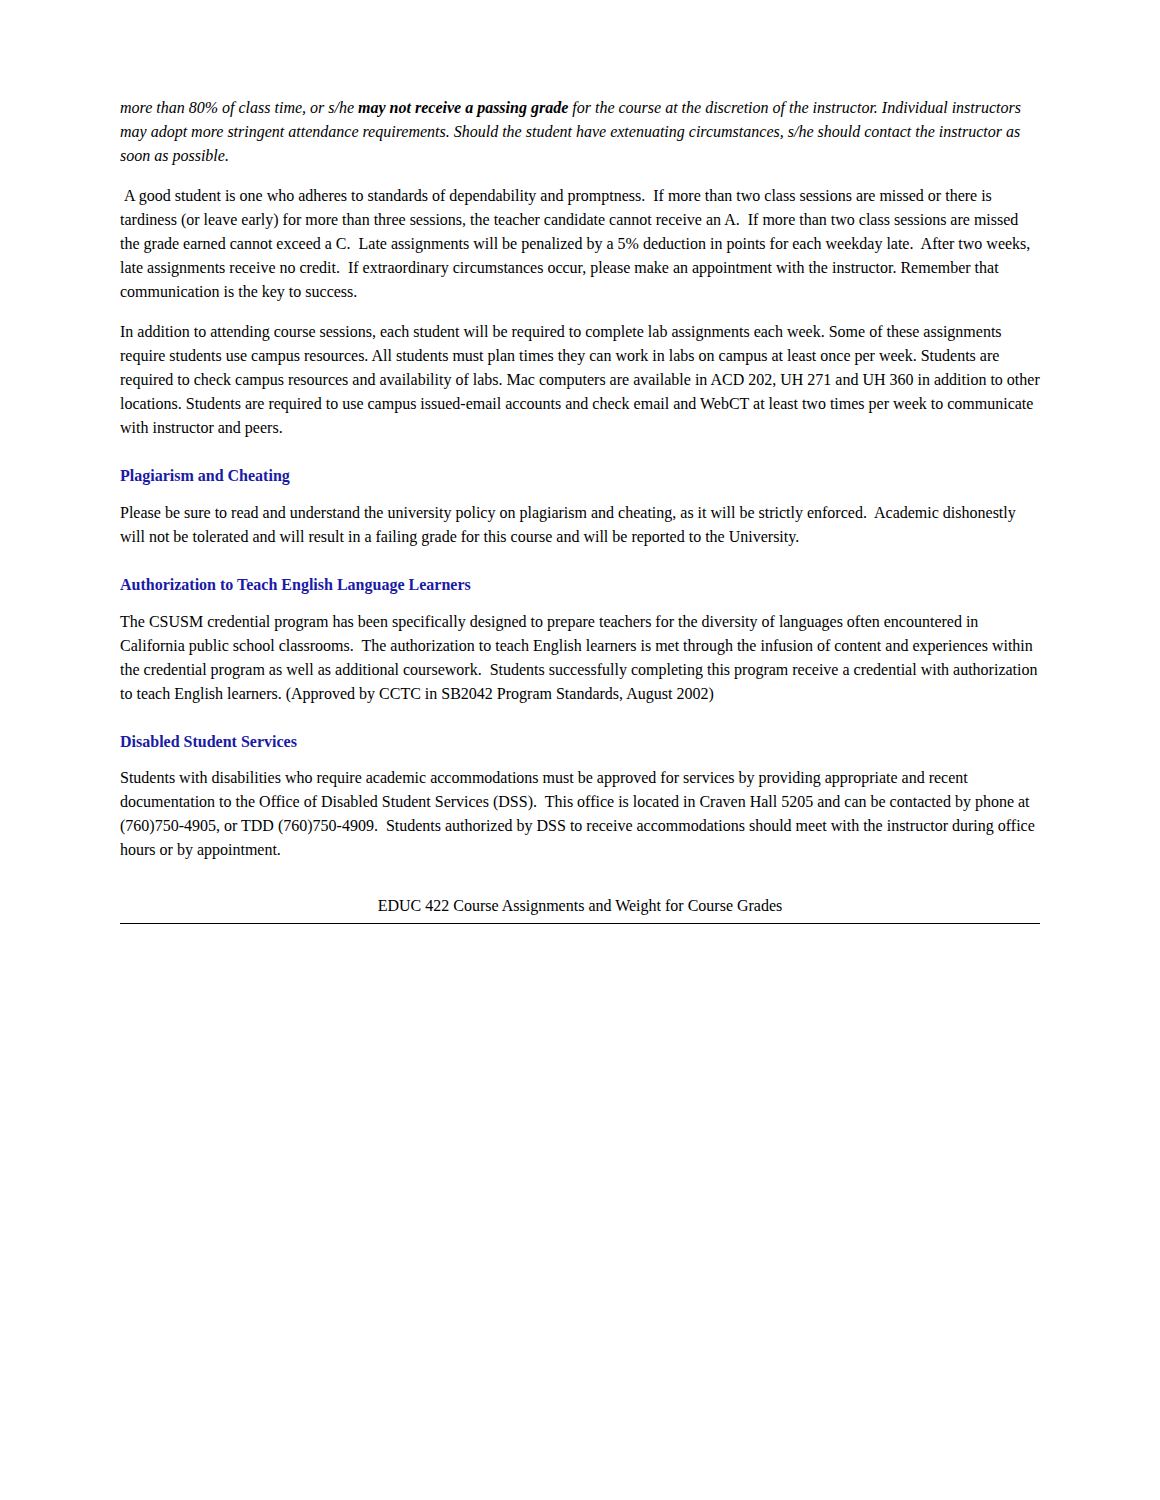more than 80% of class time, or s/he may not receive a passing grade for the course at the discretion of the instructor. Individual instructors may adopt more stringent attendance requirements. Should the student have extenuating circumstances, s/he should contact the instructor as soon as possible.
A good student is one who adheres to standards of dependability and promptness. If more than two class sessions are missed or there is tardiness (or leave early) for more than three sessions, the teacher candidate cannot receive an A. If more than two class sessions are missed the grade earned cannot exceed a C. Late assignments will be penalized by a 5% deduction in points for each weekday late. After two weeks, late assignments receive no credit. If extraordinary circumstances occur, please make an appointment with the instructor. Remember that communication is the key to success.
In addition to attending course sessions, each student will be required to complete lab assignments each week. Some of these assignments require students use campus resources. All students must plan times they can work in labs on campus at least once per week. Students are required to check campus resources and availability of labs. Mac computers are available in ACD 202, UH 271 and UH 360 in addition to other locations. Students are required to use campus issued-email accounts and check email and WebCT at least two times per week to communicate with instructor and peers.
Plagiarism and Cheating
Please be sure to read and understand the university policy on plagiarism and cheating, as it will be strictly enforced. Academic dishonestly will not be tolerated and will result in a failing grade for this course and will be reported to the University.
Authorization to Teach English Language Learners
The CSUSM credential program has been specifically designed to prepare teachers for the diversity of languages often encountered in California public school classrooms. The authorization to teach English learners is met through the infusion of content and experiences within the credential program as well as additional coursework. Students successfully completing this program receive a credential with authorization to teach English learners. (Approved by CCTC in SB2042 Program Standards, August 2002)
Disabled Student Services
Students with disabilities who require academic accommodations must be approved for services by providing appropriate and recent documentation to the Office of Disabled Student Services (DSS). This office is located in Craven Hall 5205 and can be contacted by phone at (760)750-4905, or TDD (760)750-4909. Students authorized by DSS to receive accommodations should meet with the instructor during office hours or by appointment.
EDUC 422 Course Assignments and Weight for Course Grades